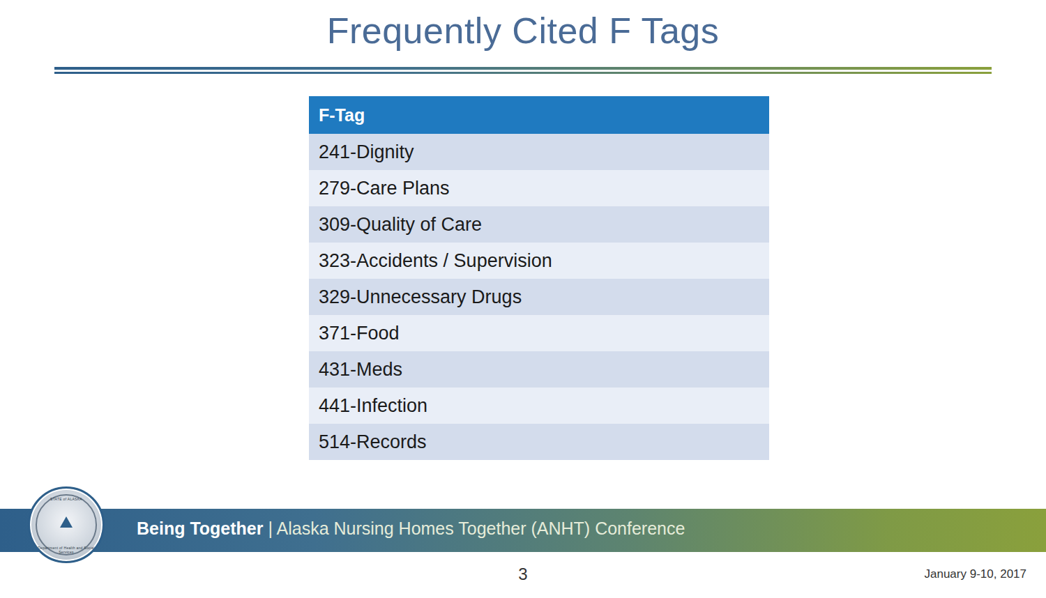Frequently Cited F Tags
| F-Tag |
| --- |
| 241-Dignity |
| 279-Care Plans |
| 309-Quality of Care |
| 323-Accidents / Supervision |
| 329-Unnecessary Drugs |
| 371-Food |
| 431-Meds |
| 441-Infection |
| 514-Records |
Being Together | Alaska Nursing Homes Together (ANHT) Conference
STATE of ALASKA
Department of Health and Social Services
3
January 9-10, 2017